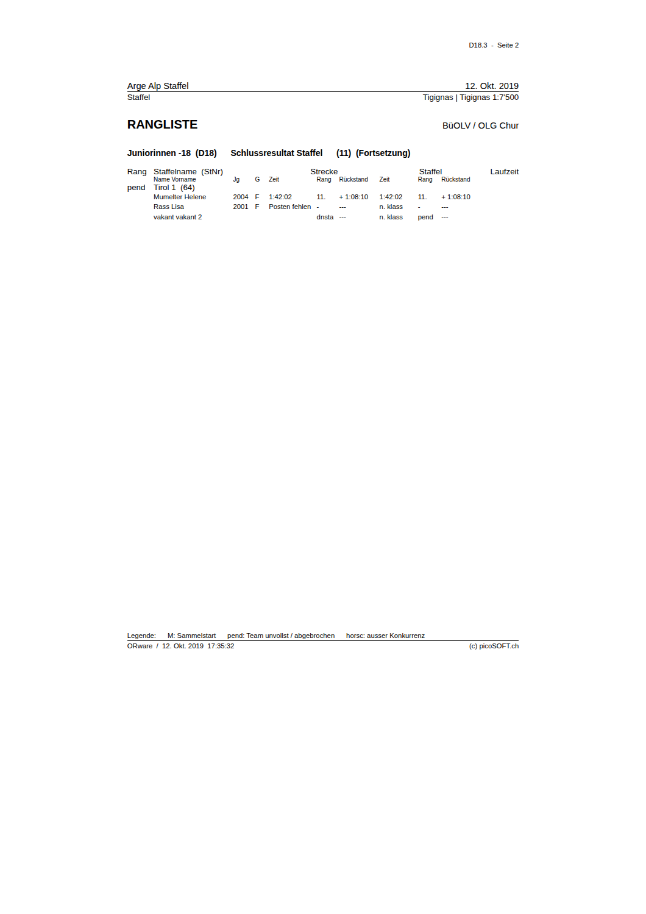D18.3 - Seite 2
Arge Alp Staffel
12. Okt. 2019
Staffel
Tigignas | Tigignas 1:7'500
RANGLISTE
BüOLV / OLG Chur
Juniorinnen -18 (D18) Schlussresultat Staffel (11) (Fortsetzung)
| Rang | Staffelname (StNr) | | | Strecke | Staffel | Laufzeit |
| | Name Vorname | Jg | G | Zeit | Rang | Rückstand | Zeit | Rang | Rückstand | |
| pend | Tirol 1 (64) |
| | Mumelter Helene | 2004 | F | 1:42:02 | 11. | + 1:08:10 | 1:42:02 | 11. | + 1:08:10 | |
| | Rass Lisa | 2001 | F | Posten fehlen | - | --- | n. klass | - | --- | |
| | vakant vakant 2 | | | | dnsta | --- | n. klass | pend | --- | |
Legende: M: Sammelstart pend: Team unvollst / abgebrochen horsc: ausser Konkurrenz
ORware / 12. Okt. 2019 17:35:32
(c) picoSOFT.ch